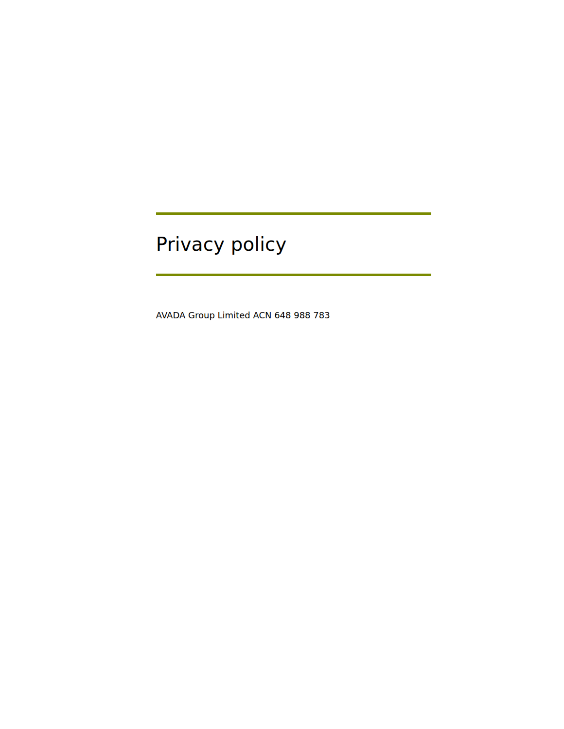Privacy policy
AVADA Group Limited ACN 648 988 783